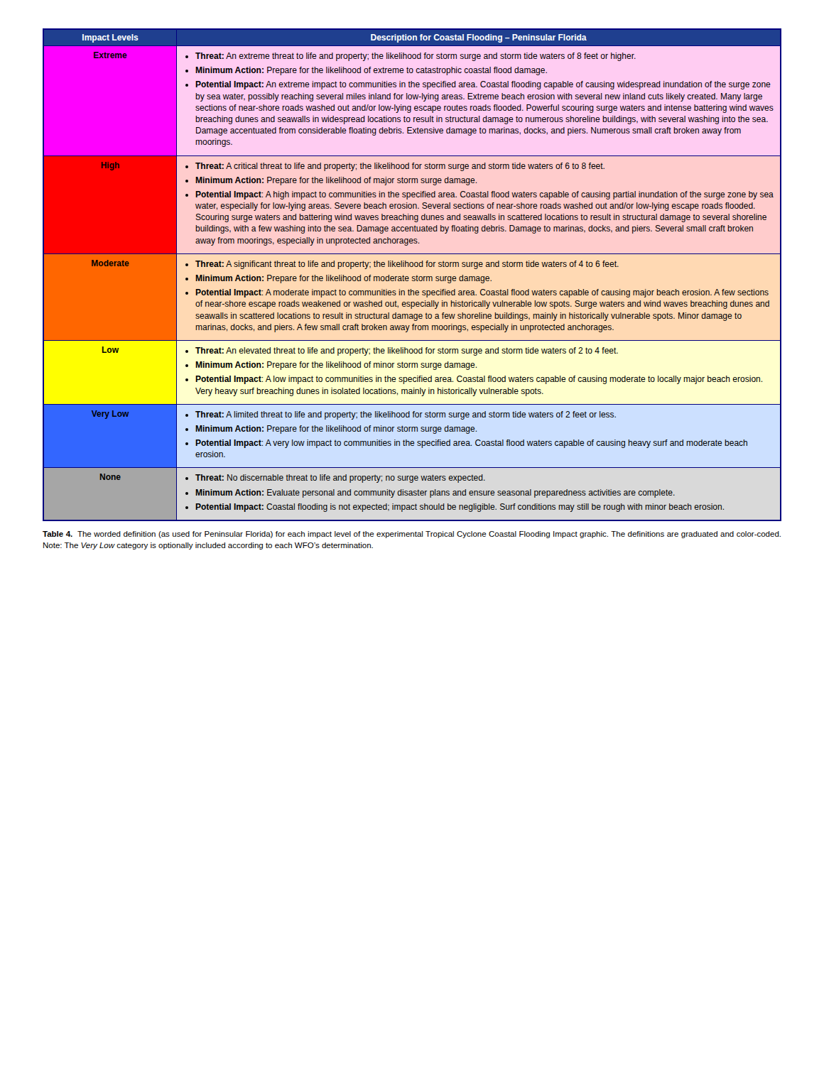| Impact Levels | Description for Coastal Flooding – Peninsular Florida |
| --- | --- |
| Extreme | Threat: An extreme threat to life and property; the likelihood for storm surge and storm tide waters of 8 feet or higher. Minimum Action: Prepare for the likelihood of extreme to catastrophic coastal flood damage. Potential Impact: An extreme impact to communities in the specified area. Coastal flooding capable of causing widespread inundation of the surge zone by sea water, possibly reaching several miles inland for low-lying areas. Extreme beach erosion with several new inland cuts likely created. Many large sections of near-shore roads washed out and/or low-lying escape routes roads flooded. Powerful scouring surge waters and intense battering wind waves breaching dunes and seawalls in widespread locations to result in structural damage to numerous shoreline buildings, with several washing into the sea. Damage accentuated from considerable floating debris. Extensive damage to marinas, docks, and piers. Numerous small craft broken away from moorings. |
| High | Threat: A critical threat to life and property; the likelihood for storm surge and storm tide waters of 6 to 8 feet. Minimum Action: Prepare for the likelihood of major storm surge damage. Potential Impact : A high impact to communities in the specified area. Coastal flood waters capable of causing partial inundation of the surge zone by sea water, especially for low-lying areas. Severe beach erosion. Several sections of near-shore roads washed out and/or low-lying escape roads flooded. Scouring surge waters and battering wind waves breaching dunes and seawalls in scattered locations to result in structural damage to several shoreline buildings, with a few washing into the sea. Damage accentuated by floating debris. Damage to marinas, docks, and piers. Several small craft broken away from moorings, especially in unprotected anchorages. |
| Moderate | Threat: A significant threat to life and property; the likelihood for storm surge and storm tide waters of 4 to 6 feet. Minimum Action: Prepare for the likelihood of moderate storm surge damage. Potential Impact : A moderate impact to communities in the specified area. Coastal flood waters capable of causing major beach erosion. A few sections of near-shore escape roads weakened or washed out, especially in historically vulnerable low spots. Surge waters and wind waves breaching dunes and seawalls in scattered locations to result in structural damage to a few shoreline buildings, mainly in historically vulnerable spots. Minor damage to marinas, docks, and piers. A few small craft broken away from moorings, especially in unprotected anchorages. |
| Low | Threat: An elevated threat to life and property; the likelihood for storm surge and storm tide waters of 2 to 4 feet. Minimum Action: Prepare for the likelihood of minor storm surge damage. Potential Impact : A low impact to communities in the specified area. Coastal flood waters capable of causing moderate to locally major beach erosion. Very heavy surf breaching dunes in isolated locations, mainly in historically vulnerable spots. |
| Very Low | Threat: A limited threat to life and property; the likelihood for storm surge and storm tide waters of 2 feet or less. Minimum Action: Prepare for the likelihood of minor storm surge damage. Potential Impact : A very low impact to communities in the specified area. Coastal flood waters capable of causing heavy surf and moderate beach erosion. |
| None | Threat: No discernable threat to life and property; no surge waters expected. Minimum Action: Evaluate personal and community disaster plans and ensure seasonal preparedness activities are complete. Potential Impact: Coastal flooding is not expected; impact should be negligible. Surf conditions may still be rough with minor beach erosion. |
Table 4. The worded definition (as used for Peninsular Florida) for each impact level of the experimental Tropical Cyclone Coastal Flooding Impact graphic. The definitions are graduated and color-coded. Note: The Very Low category is optionally included according to each WFO’s determination.